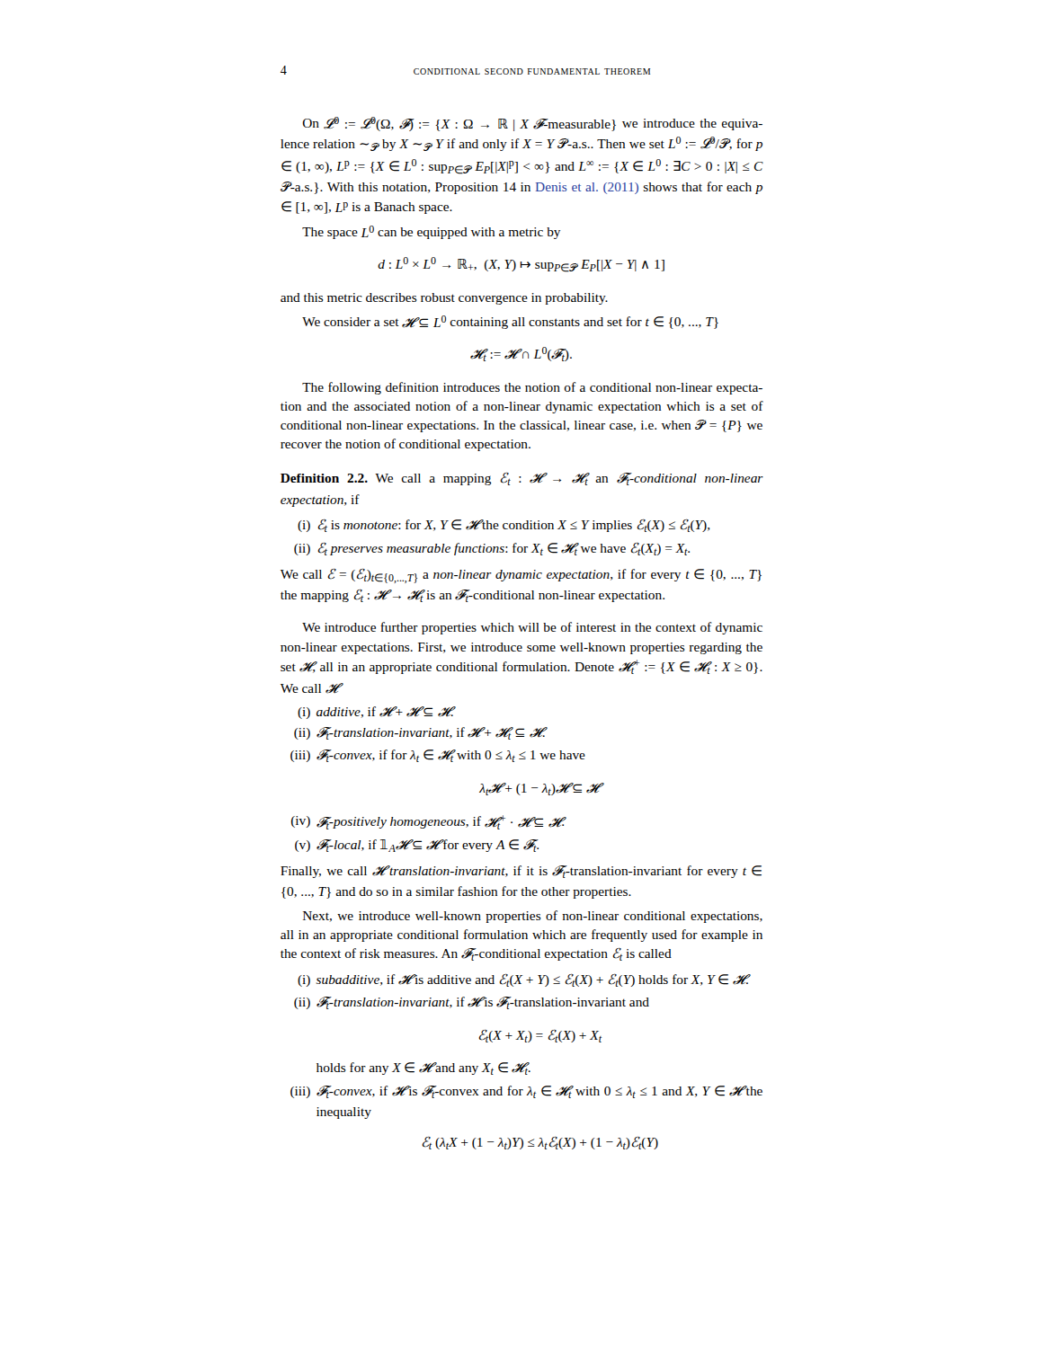4 conditional second fundamental theorem
On 𝓛0 := 𝓛0(Ω, 𝓕) := {X : Ω → ℝ | X 𝓕-measurable} we introduce the equivalence relation ∼𝒫 by X ∼𝒫 Y if and only if X = Y 𝒫-a.s.. Then we set L0 := 𝓛0/𝒫, for p ∈ (1, ∞), Lp := {X ∈ L0 : supP∈𝒫 EP[|X|p] < ∞} and L∞ := {X ∈ L0 : ∃C > 0 : |X| ≤ C 𝒫-a.s.}. With this notation, Proposition 14 in Denis et al. (2011) shows that for each p ∈ [1, ∞], Lp is a Banach space.
The space L0 can be equipped with a metric by
d : L0 × L0 → ℝ+, (X, Y) ↦ supP∈𝒫 EP[|X − Y| ∧ 1]
and this metric describes robust convergence in probability.
We consider a set 𝓗 ⊆ L0 containing all constants and set for t ∈ {0, ..., T}
𝓗t := 𝓗 ∩ L0(𝓕t).
The following definition introduces the notion of a conditional non-linear expectation and the associated notion of a non-linear dynamic expectation which is a set of conditional non-linear expectations. In the classical, linear case, i.e. when 𝒫 = {P} we recover the notion of conditional expectation.
Definition 2.2. We call a mapping ℰt : 𝓗 → 𝓗t an 𝓕t-conditional non-linear expectation, if
(i) ℰt is monotone: for X, Y ∈ 𝓗 the condition X ≤ Y implies ℰt(X) ≤ ℰt(Y),
(ii) ℰt preserves measurable functions: for Xt ∈ 𝓗t we have ℰt(Xt) = Xt.
We call ℰ = (ℰt)t∈{0,...,T} a non-linear dynamic expectation, if for every t ∈ {0, ..., T} the mapping ℰt : 𝓗 → 𝓗t is an 𝓕t-conditional non-linear expectation.
We introduce further properties which will be of interest in the context of dynamic non-linear expectations. First, we introduce some well-known properties regarding the set 𝓗, all in an appropriate conditional formulation. Denote 𝓗t+ := {X ∈ 𝓗t : X ≥ 0}. We call 𝓗
(i) additive, if 𝓗 + 𝓗 ⊆ 𝓗.
(ii) 𝓕t-translation-invariant, if 𝓗 + 𝓗t ⊆ 𝓗.
(iii) 𝓕t-convex, if for λt ∈ 𝓗t with 0 ≤ λt ≤ 1 we have
λt 𝓗 + (1 − λt)𝓗 ⊆ 𝓗
(iv) 𝓕t-positively homogeneous, if 𝓗t+ · 𝓗 ⊆ 𝓗.
(v) 𝓕t-local, if 𝟙A𝓗 ⊆ 𝓗 for every A ∈ 𝓕t.
Finally, we call 𝓗 translation-invariant, if it is 𝓕t-translation-invariant for every t ∈ {0, ..., T} and do so in a similar fashion for the other properties.
Next, we introduce well-known properties of non-linear conditional expectations, all in an appropriate conditional formulation which are frequently used for example in the context of risk measures. An 𝓕t-conditional expectation ℰt is called
(i) subadditive, if 𝓗 is additive and ℰt(X + Y) ≤ ℰt(X) + ℰt(Y) holds for X, Y ∈ 𝓗.
(ii) 𝓕t-translation-invariant, if 𝓗 is 𝓕t-translation-invariant and
ℰt(X + Xt) = ℰt(X) + Xt
holds for any X ∈ 𝓗 and any Xt ∈ 𝓗t.
(iii) 𝓕t-convex, if 𝓗 is 𝓕t-convex and for λt ∈ 𝓗t with 0 ≤ λt ≤ 1 and X, Y ∈ 𝓗 the inequality
ℰt (λt X + (1 − λt)Y) ≤ λt ℰt(X) + (1 − λt)ℰt(Y)